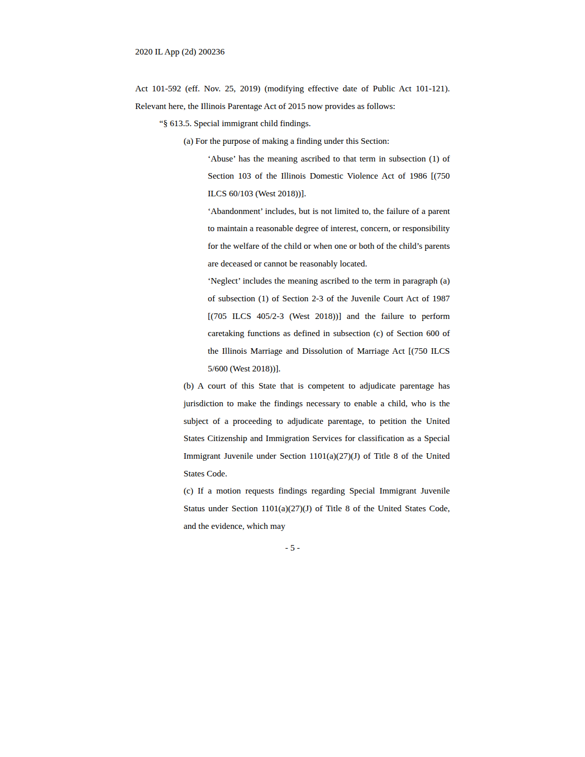2020 IL App (2d) 200236
Act 101-592 (eff. Nov. 25, 2019) (modifying effective date of Public Act 101-121). Relevant here, the Illinois Parentage Act of 2015 now provides as follows:
“§ 613.5. Special immigrant child findings.
(a) For the purpose of making a finding under this Section:
‘Abuse’ has the meaning ascribed to that term in subsection (1) of Section 103 of the Illinois Domestic Violence Act of 1986 [(750 ILCS 60/103 (West 2018))].
‘Abandonment’ includes, but is not limited to, the failure of a parent to maintain a reasonable degree of interest, concern, or responsibility for the welfare of the child or when one or both of the child’s parents are deceased or cannot be reasonably located.
‘Neglect’ includes the meaning ascribed to the term in paragraph (a) of subsection (1) of Section 2-3 of the Juvenile Court Act of 1987 [(705 ILCS 405/2-3 (West 2018))] and the failure to perform caretaking functions as defined in subsection (c) of Section 600 of the Illinois Marriage and Dissolution of Marriage Act [(750 ILCS 5/600 (West 2018))].
(b) A court of this State that is competent to adjudicate parentage has jurisdiction to make the findings necessary to enable a child, who is the subject of a proceeding to adjudicate parentage, to petition the United States Citizenship and Immigration Services for classification as a Special Immigrant Juvenile under Section 1101(a)(27)(J) of Title 8 of the United States Code.
(c) If a motion requests findings regarding Special Immigrant Juvenile Status under Section 1101(a)(27)(J) of Title 8 of the United States Code, and the evidence, which may
- 5 -